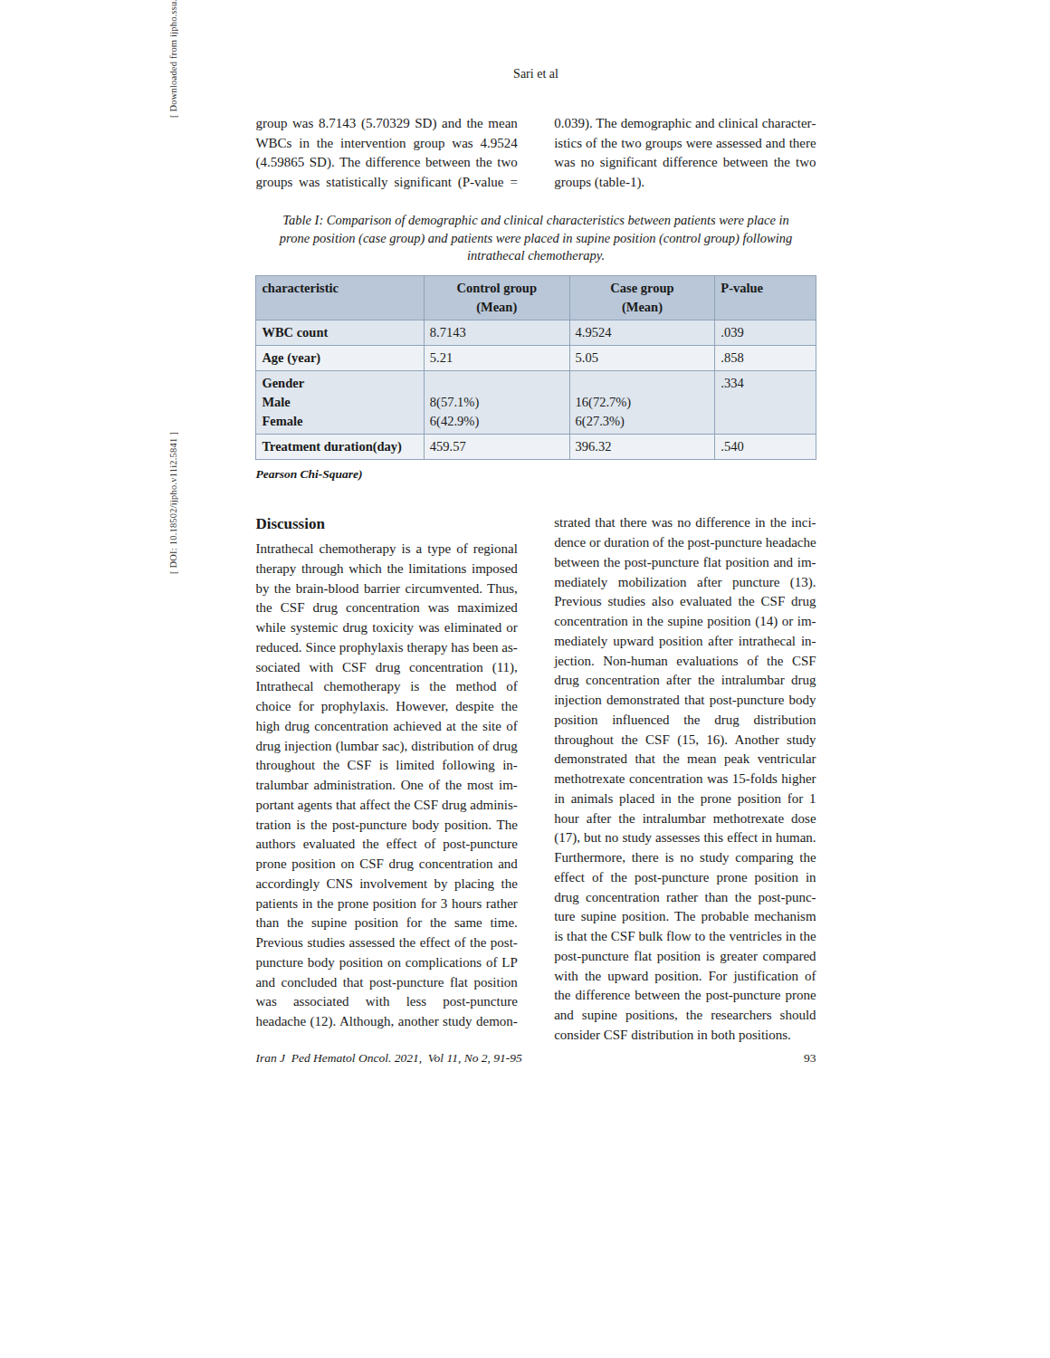[ Downloaded from ijpho.ssu.ac.ir on 2022-07-03 ] [ DOI: 10.18502/ijpho.v11i2.5841 ]
Sari et al
group was 8.7143 (5.70329 SD) and the mean WBCs in the intervention group was 4.9524 (4.59865 SD). The difference between the two groups was statistically significant (P-value = 0.039). The demographic and clinical characteristics of the two groups were assessed and there was no significant difference between the two groups (table-1).
Table I: Comparison of demographic and clinical characteristics between patients were place in prone position (case group) and patients were placed in supine position (control group) following intrathecal chemotherapy.
| characteristic | Control group (Mean) | Case group (Mean) | P-value |
| --- | --- | --- | --- |
| WBC count | 8.7143 | 4.9524 | .039 |
| Age (year) | 5.21 | 5.05 | .858 |
| Gender Male Female | 8(57.1%) 6(42.9%) | 16(72.7%) 6(27.3%) | .334 |
| Treatment duration(day) | 459.57 | 396.32 | .540 |
Pearson Chi-Square)
Discussion
Intrathecal chemotherapy is a type of regional therapy through which the limitations imposed by the brain-blood barrier circumvented. Thus, the CSF drug concentration was maximized while systemic drug toxicity was eliminated or reduced. Since prophylaxis therapy has been associated with CSF drug concentration (11), Intrathecal chemotherapy is the method of choice for prophylaxis. However, despite the high drug concentration achieved at the site of drug injection (lumbar sac), distribution of drug throughout the CSF is limited following intralumbar administration. One of the most important agents that affect the CSF drug administration is the post-puncture body position. The authors evaluated the effect of post-puncture prone position on CSF drug concentration and accordingly CNS involvement by placing the patients in the prone position for 3 hours rather than the supine position for the same time. Previous studies assessed the effect of the post-puncture body position on complications of LP and concluded that post-puncture flat position was associated with less post-puncture headache (12). Although, another study demonstrated that there was no difference in the incidence or duration of the post-puncture headache between the post-puncture flat position and immediately mobilization after puncture (13). Previous studies also evaluated the CSF drug concentration in the supine position (14) or immediately upward position after intrathecal injection. Non-human evaluations of the CSF drug concentration after the intralumbar drug injection demonstrated that post-puncture body position influenced the drug distribution throughout the CSF (15, 16). Another study demonstrated that the mean peak ventricular methotrexate concentration was 15-folds higher in animals placed in the prone position for 1 hour after the intralumbar methotrexate dose (17), but no study assesses this effect in human. Furthermore, there is no study comparing the effect of the post-puncture prone position in drug concentration rather than the post-puncture supine position. The probable mechanism is that the CSF bulk flow to the ventricles in the post-puncture flat position is greater compared with the upward position. For justification of the difference between the post-puncture prone and supine positions, the researchers should consider CSF distribution in both positions.
Iran J Ped Hematol Oncol. 2021, Vol 11, No 2, 91-95
93